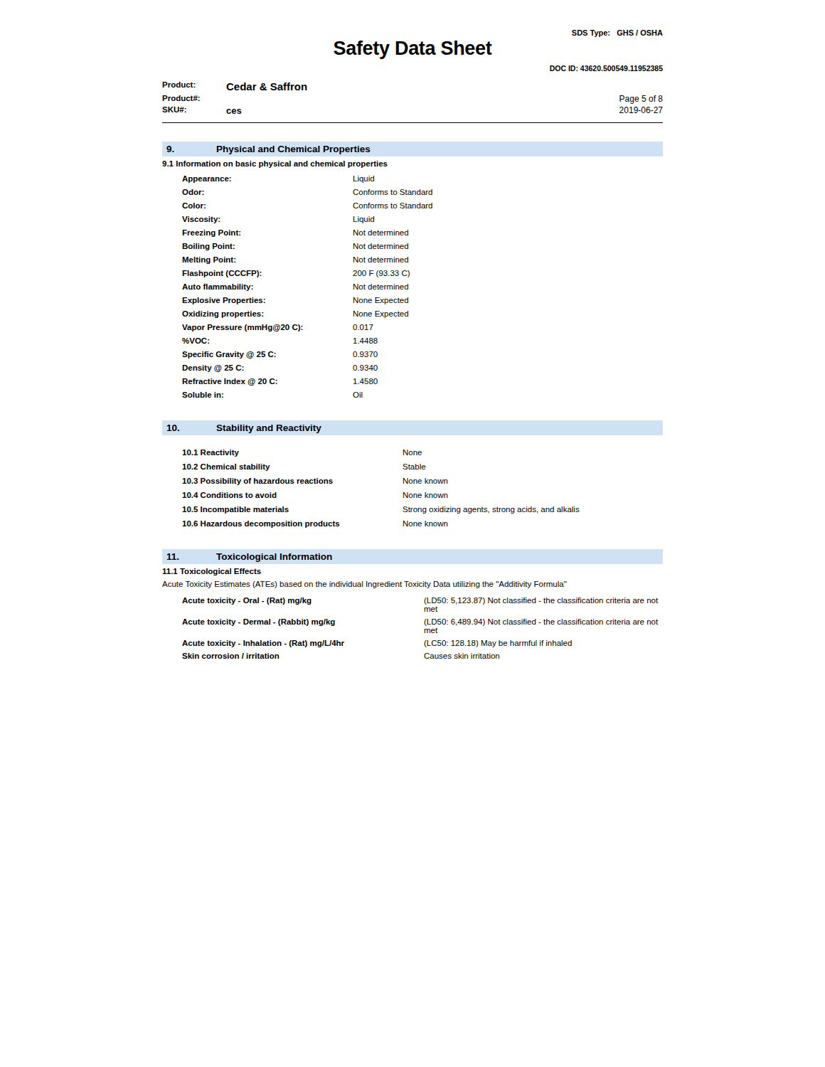SDS Type: GHS / OSHA
Safety Data Sheet
DOC ID: 43620.500549.11952385
| Product: | Cedar & Saffron | |
| Product#: | | Page 5 of 8 |
| SKU#: | ces | 2019-06-27 |
9. Physical and Chemical Properties
9.1 Information on basic physical and chemical properties
| Appearance: | Liquid |
| Odor: | Conforms to Standard |
| Color: | Conforms to Standard |
| Viscosity: | Liquid |
| Freezing Point: | Not determined |
| Boiling Point: | Not determined |
| Melting Point: | Not determined |
| Flashpoint (CCCFP): | 200 F (93.33 C) |
| Auto flammability: | Not determined |
| Explosive Properties: | None Expected |
| Oxidizing properties: | None Expected |
| Vapor Pressure (mmHg@20 C): | 0.017 |
| %VOC: | 1.4488 |
| Specific Gravity @ 25 C: | 0.9370 |
| Density @ 25 C: | 0.9340 |
| Refractive Index @ 20 C: | 1.4580 |
| Soluble in: | Oil |
10. Stability and Reactivity
| 10.1 Reactivity | None |
| 10.2 Chemical stability | Stable |
| 10.3 Possibility of hazardous reactions | None known |
| 10.4 Conditions to avoid | None known |
| 10.5 Incompatible materials | Strong oxidizing agents, strong acids, and alkalis |
| 10.6 Hazardous decomposition products | None known |
11. Toxicological Information
11.1 Toxicological Effects
Acute Toxicity Estimates (ATEs) based on the individual Ingredient Toxicity Data utilizing the "Additivity Formula"
| Acute toxicity - Oral - (Rat) mg/kg | (LD50: 5,123.87) Not classified - the classification criteria are not met |
| Acute toxicity - Dermal - (Rabbit) mg/kg | (LD50: 6,489.94) Not classified - the classification criteria are not met |
| Acute toxicity - Inhalation - (Rat) mg/L/4hr | (LC50: 128.18) May be harmful if inhaled |
| Skin corrosion / irritation | Causes skin irritation |